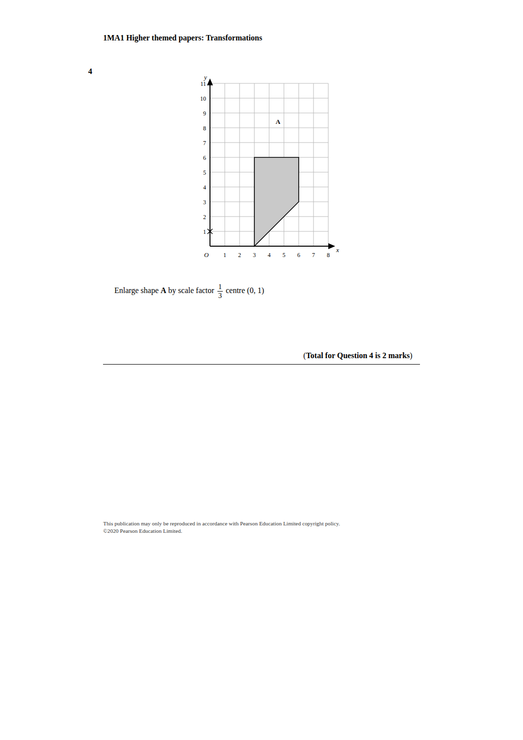1MA1 Higher themed papers: Transformations
4
Geometry mapping: origin O at (60, 360) x unit = 30px, y unit = 30px grid lines drawn from x=1..8 and y=1..11 region (grid starts at x=1? Actually grid spans x 0..8, y 0..11 but visible grid box from x=1 to 8 and y=1 to 11 per original) A y x 1 2 3 4 5 6 7 8 9 10 11 1 2 3 4 5 6 7 8 O
Enlarge shape A by scale factor 13 centre (0, 1)
(Total for Question 4 is 2 marks)
This publication may only be reproduced in accordance with Pearson Education Limited copyright policy.
©2020 Pearson Education Limited.